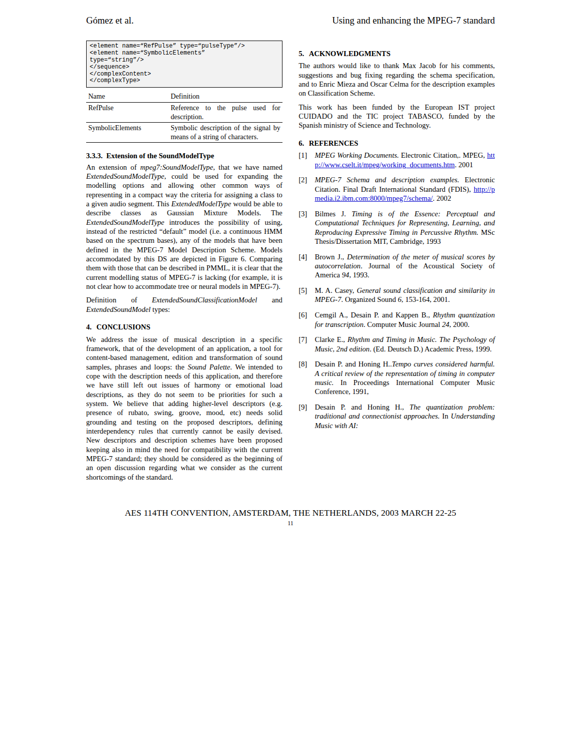Gómez et al.
Using and enhancing the MPEG-7 standard
<element name=“RefPulse” type=“pulseType”/> <element name=“SymbolicElements” type=“string”/> </sequence> </complexContent> </complexType>
| Name | Definition |
| --- | --- |
| RefPulse | Reference to the pulse used for description. |
| SymbolicElements | Symbolic description of the signal by means of a string of characters. |
3.3.3. Extension of the SoundModelType
An extension of mpeg7:SoundModelType, that we have named ExtendedSoundModelType, could be used for expanding the modelling options and allowing other common ways of representing in a compact way the criteria for assigning a class to a given audio segment. This ExtendedModelType would be able to describe classes as Gaussian Mixture Models. The ExtendedSoundModelType introduces the possibility of using, instead of the restricted “default” model (i.e. a continuous HMM based on the spectrum bases), any of the models that have been defined in the MPEG-7 Model Description Scheme. Models accommodated by this DS are depicted in Figure 6. Comparing them with those that can be described in PMML, it is clear that the current modelling status of MPEG-7 is lacking (for example, it is not clear how to accommodate tree or neural models in MPEG-7).
Definition of ExtendedSoundClassificationModel and ExtendedSoundModel types:
4. CONCLUSIONS
We address the issue of musical description in a specific framework, that of the development of an application, a tool for content-based management, edition and transformation of sound samples, phrases and loops: the Sound Palette. We intended to cope with the description needs of this application, and therefore we have still left out issues of harmony or emotional load descriptions, as they do not seem to be priorities for such a system. We believe that adding higher-level descriptors (e.g. presence of rubato, swing, groove, mood, etc) needs solid grounding and testing on the proposed descriptors, defining interdependency rules that currently cannot be easily devised. New descriptors and description schemes have been proposed keeping also in mind the need for compatibility with the current MPEG-7 standard; they should be considered as the beginning of an open discussion regarding what we consider as the current shortcomings of the standard.
5. ACKNOWLEDGMENTS
The authors would like to thank Max Jacob for his comments, suggestions and bug fixing regarding the schema specification, and to Enric Mieza and Oscar Celma for the description examples on Classification Scheme.
This work has been funded by the European IST project CUIDADO and the TIC project TABASCO, funded by the Spanish ministry of Science and Technology.
6. REFERENCES
[1] MPEG Working Documents. Electronic Citation,. MPEG, http://www.cselt.it/mpeg/working_documents.htm. 2001
[2] MPEG-7 Schema and description examples. Electronic Citation. Final Draft International Standard (FDIS), http://pmedia.i2.ibm.com:8000/mpeg7/schema/. 2002
[3] Bilmes J. Timing is of the Essence: Perceptual and Computational Techniques for Representing, Learning, and Reproducing Expressive Timing in Percussive Rhythm. MSc Thesis/Dissertation MIT, Cambridge, 1993
[4] Brown J., Determination of the meter of musical scores by autocorrelation. Journal of the Acoustical Society of America 94, 1993.
[5] M. A. Casey, General sound classification and similarity in MPEG-7. Organized Sound 6, 153-164, 2001.
[6] Cemgil A., Desain P. and Kappen B., Rhythm quantization for transcription. Computer Music Journal 24, 2000.
[7] Clarke E., Rhythm and Timing in Music. The Psychology of Music, 2nd edition. (Ed. Deutsch D.) Academic Press, 1999.
[8] Desain P. and Honing H..Tempo curves considered harmful. A critical review of the representation of timing in computer music. In Proceedings International Computer Music Conference, 1991,
[9] Desain P. and Honing H., The quantization problem: traditional and connectionist approaches. In Understanding Music with AI:
AES 114TH CONVENTION, AMSTERDAM, THE NETHERLANDS, 2003 MARCH 22-25
11